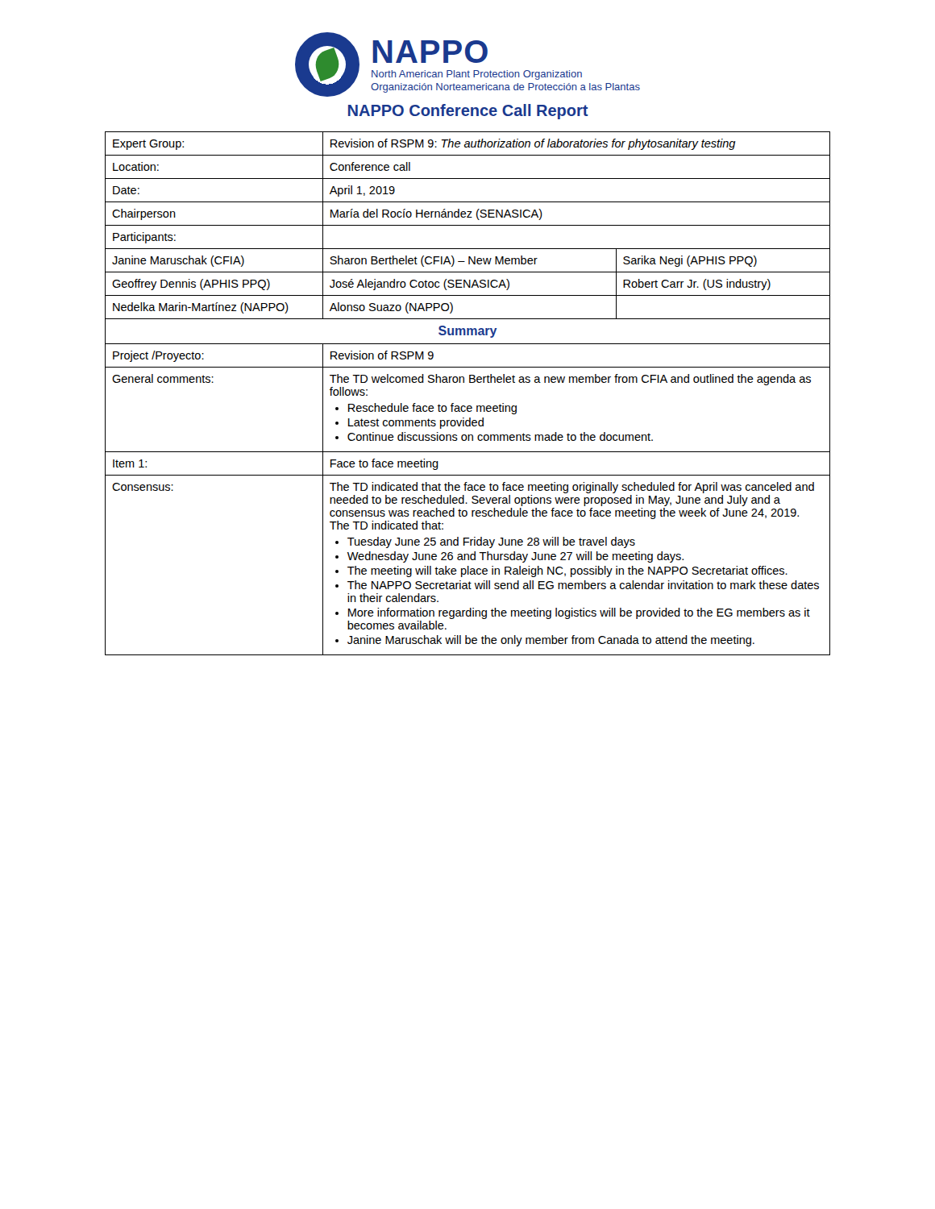NAPPO
North American Plant Protection Organization
Organización Norteamericana de Protección a las Plantas
NAPPO Conference Call Report
| Expert Group: | Revision of RSPM 9: The authorization of laboratories for phytosanitary testing |
| Location: | Conference call |
| Date: | April 1, 2019 |
| Chairperson | María del Rocío Hernández (SENASICA) |
| Participants: | |
| Janine Maruschak (CFIA) | Sharon Berthelet (CFIA) – New Member | Sarika Negi (APHIS PPQ) |
| Geoffrey Dennis (APHIS PPQ) | José Alejandro Cotoc (SENASICA) | Robert Carr Jr. (US industry) |
| Nedelka Marin-Martínez (NAPPO) | Alonso Suazo (NAPPO) | |
| Summary |
| Project /Proyecto: | Revision of RSPM 9 |
| General comments: | The TD welcomed Sharon Berthelet as a new member from CFIA and outlined the agenda as follows: Reschedule face to face meeting Latest comments provided Continue discussions on comments made to the document. |
| Item 1: | Face to face meeting |
| Consensus: | The TD indicated that the face to face meeting originally scheduled for April was canceled and needed to be rescheduled. Several options were proposed in May, June and July and a consensus was reached to reschedule the face to face meeting the week of June 24, 2019. The TD indicated that: Tuesday June 25 and Friday June 28 will be travel days Wednesday June 26 and Thursday June 27 will be meeting days. The meeting will take place in Raleigh NC, possibly in the NAPPO Secretariat offices. The NAPPO Secretariat will send all EG members a calendar invitation to mark these dates in their calendars. More information regarding the meeting logistics will be provided to the EG members as it becomes available. Janine Maruschak will be the only member from Canada to attend the meeting. |